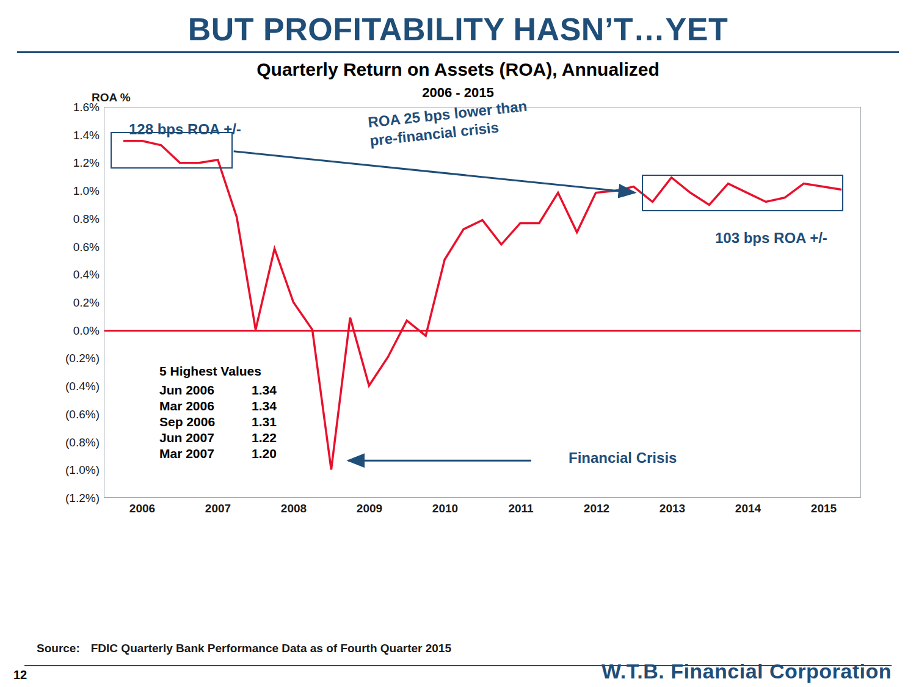BUT PROFITABILITY HASN’T…YET
Quarterly Return on Assets (ROA), Annualized
2006 - 2015
ROA %
1.6% 1.4% 1.2% 1.0% 0.8% 0.6% 0.4% 0.2% 0.0% (0.2%) (0.4%) (0.6%) (0.8%) (1.0%) (1.2%) 2006 2007 2008 2009 2010 2011 2012 2013 2014 2015
128 bps ROA +/-
ROA 25 bps lower than
pre-financial crisis
103 bps ROA +/-
Financial Crisis
5 Highest Values
| Jun 2006 | 1.34 |
| Mar 2006 | 1.34 |
| Sep 2006 | 1.31 |
| Jun 2007 | 1.22 |
| Mar 2007 | 1.20 |
Source: FDIC Quarterly Bank Performance Data as of Fourth Quarter 2015
12
W.T.B. Financial Corporation